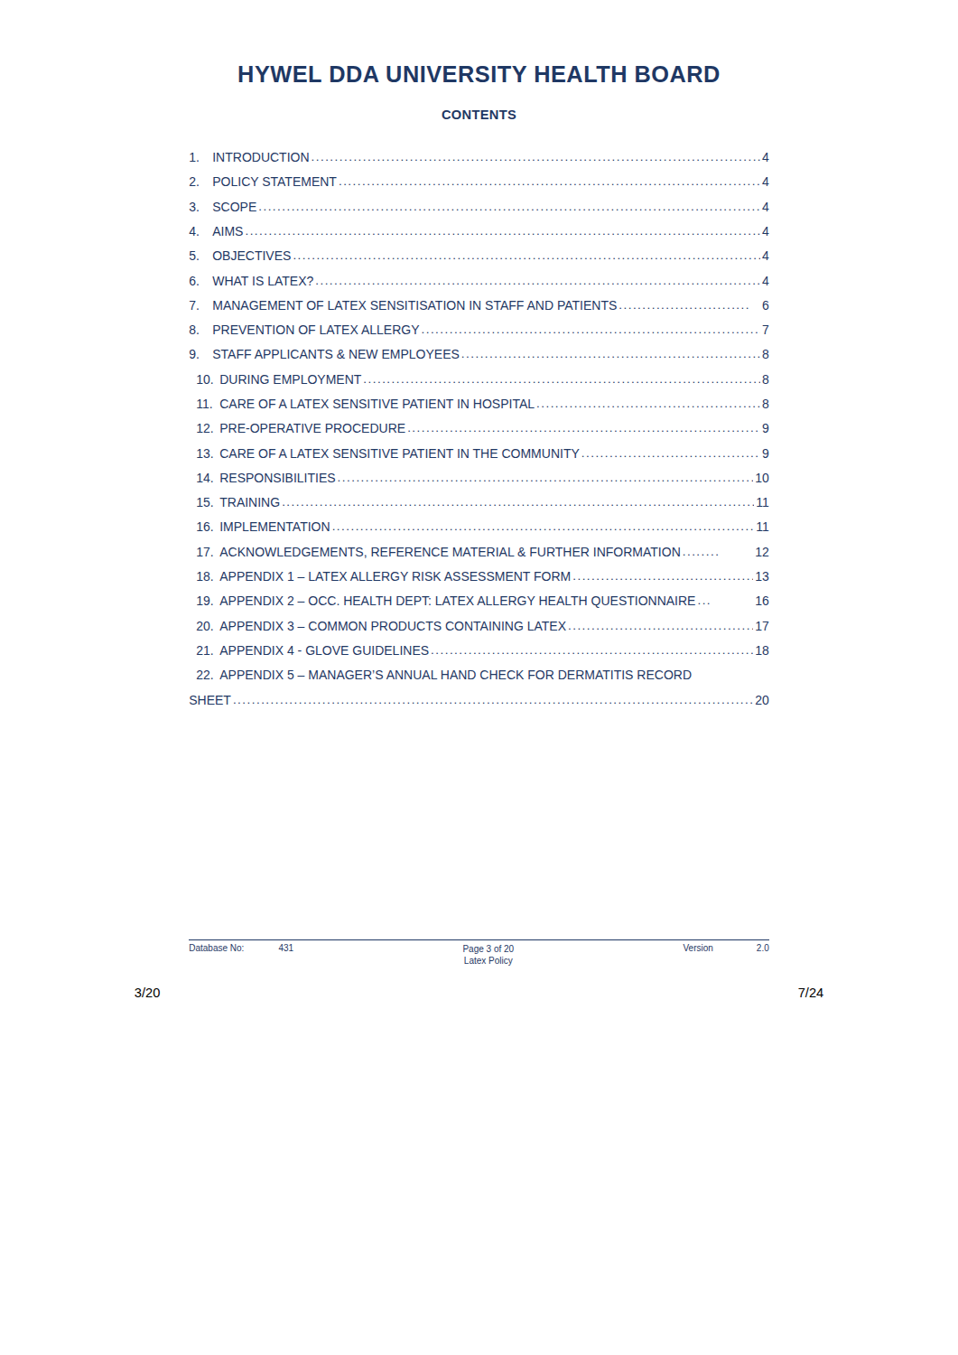HYWEL DDA UNIVERSITY HEALTH BOARD
CONTENTS
1. INTRODUCTION .................................................................................................................. 4
2. POLICY STATEMENT ......................................................................................................... 4
3. SCOPE ........................................................................................................................... 4
4. AIMS ............................................................................................................................. 4
5. OBJECTIVES ................................................................................................................... 4
6. WHAT IS LATEX? ............................................................................................................. 4
7. MANAGEMENT OF LATEX SENSITISATION IN STAFF AND PATIENTS ............................ 6
8. PREVENTION OF LATEX ALLERGY ...................................................................................... 7
9. STAFF APPLICANTS & NEW EMPLOYEES .......................................................................... 8
10. DURING EMPLOYMENT ..................................................................................................... 8
11. CARE OF A LATEX SENSITIVE PATIENT IN HOSPITAL ................................................... 8
12. PRE-OPERATIVE PROCEDURE ......................................................................................... 9
13. CARE OF A LATEX SENSITIVE PATIENT IN THE COMMUNITY ...................................... 9
14. RESPONSIBILITIES ............................................................................................................. 10
15. TRAINING .............................................................................................................................. 11
16. IMPLEMENTATION ............................................................................................................... 11
17. ACKNOWLEDGEMENTS, REFERENCE MATERIAL & FURTHER INFORMATION ........ 12
18. APPENDIX 1 – LATEX ALLERGY RISK ASSESSMENT FORM ....................................... 13
19. APPENDIX 2 – OCC. HEALTH DEPT: LATEX ALLERGY HEALTH QUESTIONNAIRE ... 16
20. APPENDIX 3 – COMMON PRODUCTS CONTAINING LATEX ......................................... 17
21. APPENDIX 4 - GLOVE GUIDELINES ................................................................................ 18
22. APPENDIX 5 – MANAGER’S ANNUAL HAND CHECK FOR DERMATITIS RECORD
SHEET ............................................................................................................................................. 20
Database No: 431
Page 3 of 20
Latex Policy
Version 2.0
3/20
7/24